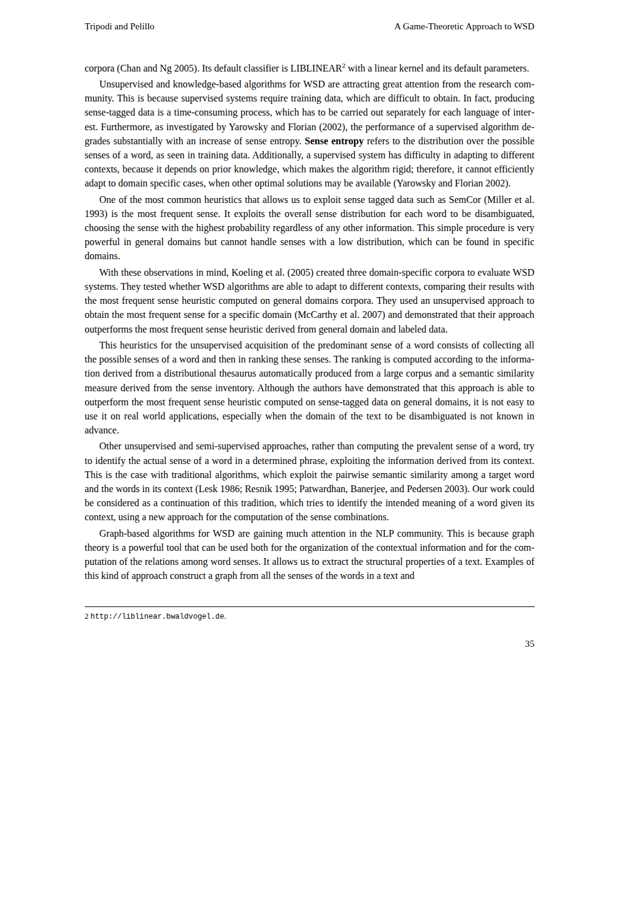Tripodi and Pelillo A Game-Theoretic Approach to WSD
corpora (Chan and Ng 2005). Its default classifier is LIBLINEAR2 with a linear kernel and its default parameters.
Unsupervised and knowledge-based algorithms for WSD are attracting great attention from the research community. This is because supervised systems require training data, which are difficult to obtain. In fact, producing sense-tagged data is a time-consuming process, which has to be carried out separately for each language of interest. Furthermore, as investigated by Yarowsky and Florian (2002), the performance of a supervised algorithm degrades substantially with an increase of sense entropy. Sense entropy refers to the distribution over the possible senses of a word, as seen in training data. Additionally, a supervised system has difficulty in adapting to different contexts, because it depends on prior knowledge, which makes the algorithm rigid; therefore, it cannot efficiently adapt to domain specific cases, when other optimal solutions may be available (Yarowsky and Florian 2002).
One of the most common heuristics that allows us to exploit sense tagged data such as SemCor (Miller et al. 1993) is the most frequent sense. It exploits the overall sense distribution for each word to be disambiguated, choosing the sense with the highest probability regardless of any other information. This simple procedure is very powerful in general domains but cannot handle senses with a low distribution, which can be found in specific domains.
With these observations in mind, Koeling et al. (2005) created three domain-specific corpora to evaluate WSD systems. They tested whether WSD algorithms are able to adapt to different contexts, comparing their results with the most frequent sense heuristic computed on general domains corpora. They used an unsupervised approach to obtain the most frequent sense for a specific domain (McCarthy et al. 2007) and demonstrated that their approach outperforms the most frequent sense heuristic derived from general domain and labeled data.
This heuristics for the unsupervised acquisition of the predominant sense of a word consists of collecting all the possible senses of a word and then in ranking these senses. The ranking is computed according to the information derived from a distributional thesaurus automatically produced from a large corpus and a semantic similarity measure derived from the sense inventory. Although the authors have demonstrated that this approach is able to outperform the most frequent sense heuristic computed on sense-tagged data on general domains, it is not easy to use it on real world applications, especially when the domain of the text to be disambiguated is not known in advance.
Other unsupervised and semi-supervised approaches, rather than computing the prevalent sense of a word, try to identify the actual sense of a word in a determined phrase, exploiting the information derived from its context. This is the case with traditional algorithms, which exploit the pairwise semantic similarity among a target word and the words in its context (Lesk 1986; Resnik 1995; Patwardhan, Banerjee, and Pedersen 2003). Our work could be considered as a continuation of this tradition, which tries to identify the intended meaning of a word given its context, using a new approach for the computation of the sense combinations.
Graph-based algorithms for WSD are gaining much attention in the NLP community. This is because graph theory is a powerful tool that can be used both for the organization of the contextual information and for the computation of the relations among word senses. It allows us to extract the structural properties of a text. Examples of this kind of approach construct a graph from all the senses of the words in a text and
2 http://liblinear.bwaldvogel.de.
35